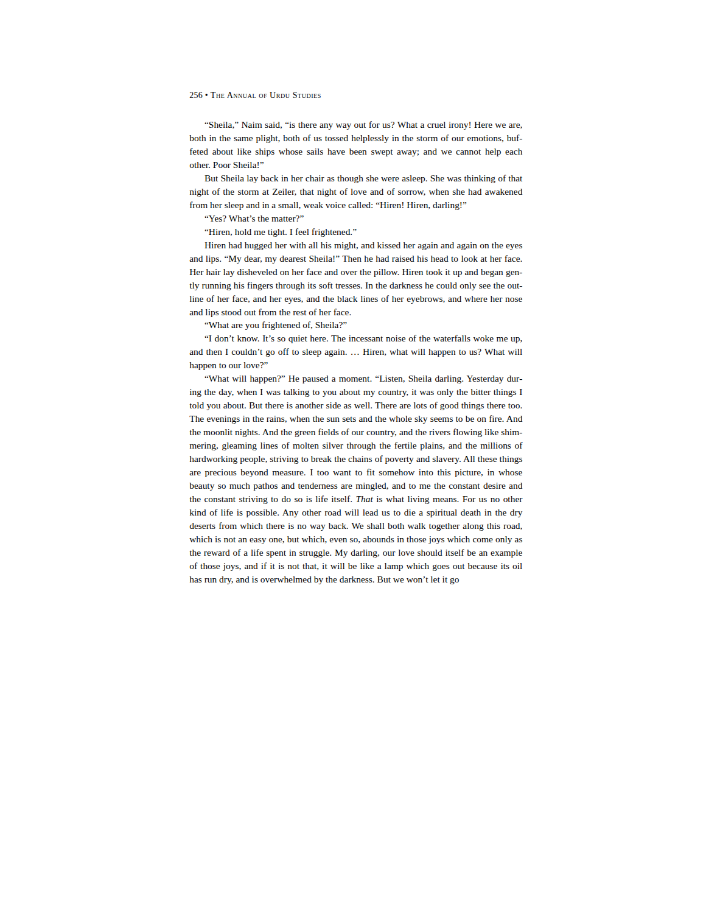256 • The Annual of Urdu Studies
“Sheila,” Naim said, “is there any way out for us? What a cruel irony! Here we are, both in the same plight, both of us tossed helplessly in the storm of our emotions, buffeted about like ships whose sails have been swept away; and we cannot help each other. Poor Sheila!”
But Sheila lay back in her chair as though she were asleep. She was thinking of that night of the storm at Zeiler, that night of love and of sorrow, when she had awakened from her sleep and in a small, weak voice called: “Hiren! Hiren, darling!”
“Yes? What’s the matter?”
“Hiren, hold me tight. I feel frightened.”
Hiren had hugged her with all his might, and kissed her again and again on the eyes and lips. “My dear, my dearest Sheila!” Then he had raised his head to look at her face. Her hair lay disheveled on her face and over the pillow. Hiren took it up and began gently running his fingers through its soft tresses. In the darkness he could only see the outline of her face, and her eyes, and the black lines of her eyebrows, and where her nose and lips stood out from the rest of her face.
“What are you frightened of, Sheila?”
“I don’t know. It’s so quiet here. The incessant noise of the waterfalls woke me up, and then I couldn’t go off to sleep again. … Hiren, what will happen to us? What will happen to our love?”
“What will happen?” He paused a moment. “Listen, Sheila darling. Yesterday during the day, when I was talking to you about my country, it was only the bitter things I told you about. But there is another side as well. There are lots of good things there too. The evenings in the rains, when the sun sets and the whole sky seems to be on fire. And the moonlit nights. And the green fields of our country, and the rivers flowing like shimmering, gleaming lines of molten silver through the fertile plains, and the millions of hardworking people, striving to break the chains of poverty and slavery. All these things are precious beyond measure. I too want to fit somehow into this picture, in whose beauty so much pathos and tenderness are mingled, and to me the constant desire and the constant striving to do so is life itself. That is what living means. For us no other kind of life is possible. Any other road will lead us to die a spiritual death in the dry deserts from which there is no way back. We shall both walk together along this road, which is not an easy one, but which, even so, abounds in those joys which come only as the reward of a life spent in struggle. My darling, our love should itself be an example of those joys, and if it is not that, it will be like a lamp which goes out because its oil has run dry, and is overwhelmed by the darkness. But we won’t let it go